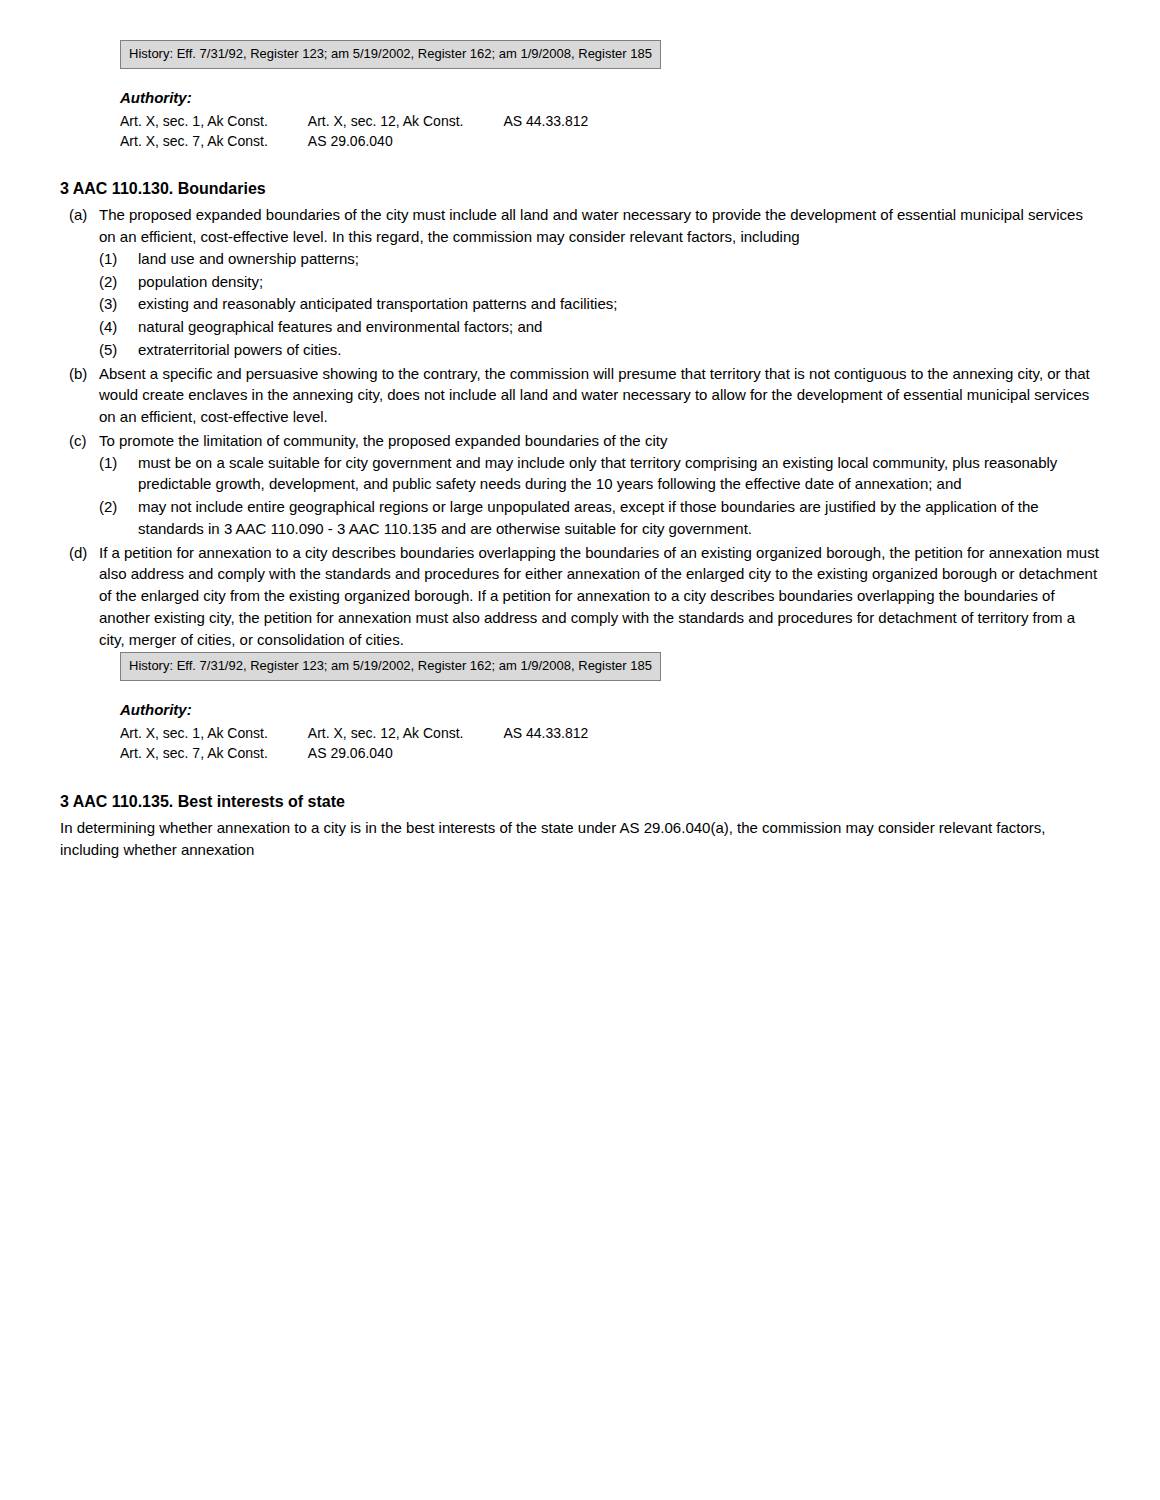History: Eff. 7/31/92, Register 123; am 5/19/2002, Register 162; am 1/9/2008, Register 185
Authority:
| Art. X, sec. 1, Ak Const. | Art. X, sec. 12, Ak Const. | AS 44.33.812 |
| Art. X, sec. 7, Ak Const. | AS 29.06.040 | |
3 AAC 110.130. Boundaries
(a) The proposed expanded boundaries of the city must include all land and water necessary to provide the development of essential municipal services on an efficient, cost-effective level. In this regard, the commission may consider relevant factors, including
(1) land use and ownership patterns;
(2) population density;
(3) existing and reasonably anticipated transportation patterns and facilities;
(4) natural geographical features and environmental factors; and
(5) extraterritorial powers of cities.
(b) Absent a specific and persuasive showing to the contrary, the commission will presume that territory that is not contiguous to the annexing city, or that would create enclaves in the annexing city, does not include all land and water necessary to allow for the development of essential municipal services on an efficient, cost-effective level.
(c) To promote the limitation of community, the proposed expanded boundaries of the city
(1) must be on a scale suitable for city government and may include only that territory comprising an existing local community, plus reasonably predictable growth, development, and public safety needs during the 10 years following the effective date of annexation; and
(2) may not include entire geographical regions or large unpopulated areas, except if those boundaries are justified by the application of the standards in 3 AAC 110.090 - 3 AAC 110.135 and are otherwise suitable for city government.
(d) If a petition for annexation to a city describes boundaries overlapping the boundaries of an existing organized borough, the petition for annexation must also address and comply with the standards and procedures for either annexation of the enlarged city to the existing organized borough or detachment of the enlarged city from the existing organized borough. If a petition for annexation to a city describes boundaries overlapping the boundaries of another existing city, the petition for annexation must also address and comply with the standards and procedures for detachment of territory from a city, merger of cities, or consolidation of cities.
History: Eff. 7/31/92, Register 123; am 5/19/2002, Register 162; am 1/9/2008, Register 185
Authority:
| Art. X, sec. 1, Ak Const. | Art. X, sec. 12, Ak Const. | AS 44.33.812 |
| Art. X, sec. 7, Ak Const. | AS 29.06.040 | |
3 AAC 110.135. Best interests of state
In determining whether annexation to a city is in the best interests of the state under AS 29.06.040(a), the commission may consider relevant factors, including whether annexation